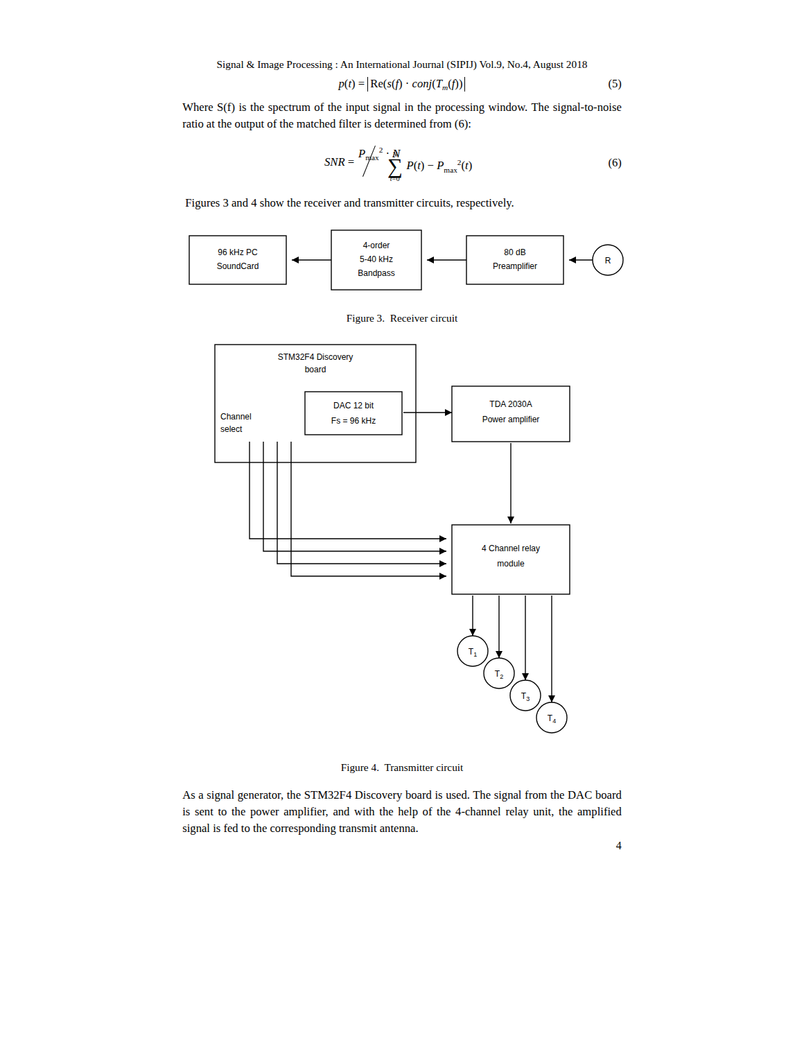Signal & Image Processing : An International Journal (SIPIJ) Vol.9, No.4, August 2018
p(t) = Re(s(f) · conj(Tm(f))
(5)
Where S(f) is the spectrum of the input signal in the processing window. The signal-to-noise ratio at the output of the matched filter is determined from (6):
SNR = Pmax2 · N N ∑ t=0 P(t) − Pmax2(t)
(6)
Figures 3 and 4 show the receiver and transmitter circuits, respectively.
96 kHz PC SoundCard 4-order 5-40 kHz Bandpass 80 dB Preamplifier R
Figure 3. Receiver circuit
STM32F4 Discovery board DAC 12 bit Fs = 96 kHz Channel select TDA 2030A Power amplifier 4 Channel relay module T1 T2 T3 T4
Figure 4. Transmitter circuit
As a signal generator, the STM32F4 Discovery board is used. The signal from the DAC board is sent to the power amplifier, and with the help of the 4-channel relay unit, the amplified signal is fed to the corresponding transmit antenna.
4